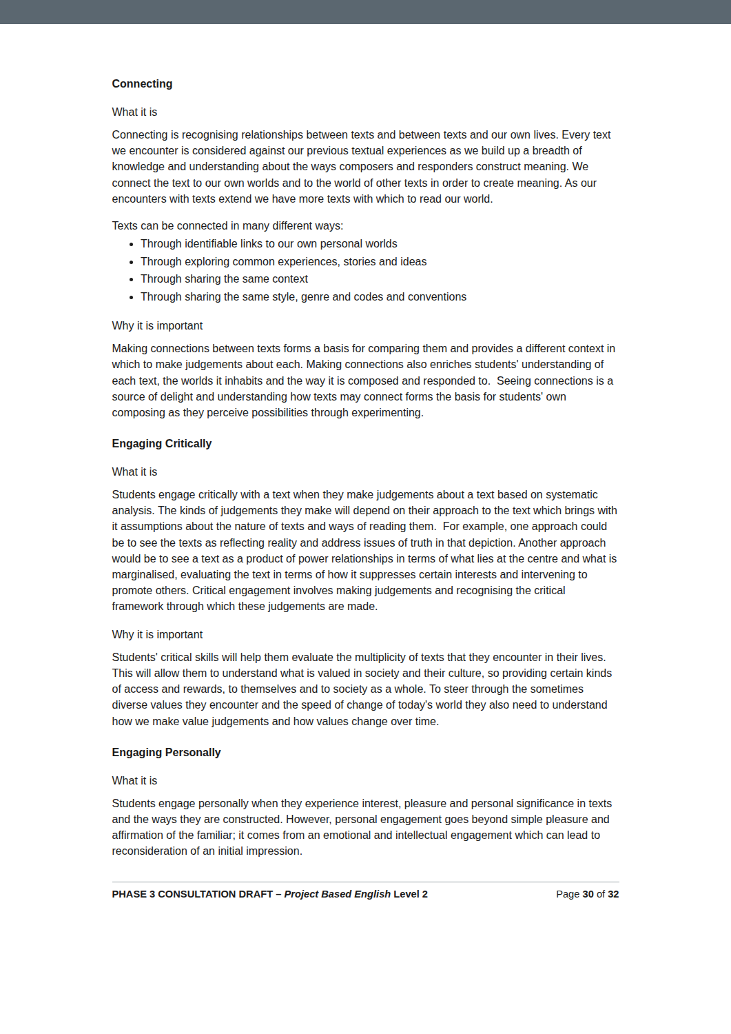Connecting
What it is
Connecting is recognising relationships between texts and between texts and our own lives. Every text we encounter is considered against our previous textual experiences as we build up a breadth of knowledge and understanding about the ways composers and responders construct meaning. We connect the text to our own worlds and to the world of other texts in order to create meaning. As our encounters with texts extend we have more texts with which to read our world.
Texts can be connected in many different ways:
Through identifiable links to our own personal worlds
Through exploring common experiences, stories and ideas
Through sharing the same context
Through sharing the same style, genre and codes and conventions
Why it is important
Making connections between texts forms a basis for comparing them and provides a different context in which to make judgements about each. Making connections also enriches students' understanding of each text, the worlds it inhabits and the way it is composed and responded to. Seeing connections is a source of delight and understanding how texts may connect forms the basis for students' own composing as they perceive possibilities through experimenting.
Engaging Critically
What it is
Students engage critically with a text when they make judgements about a text based on systematic analysis. The kinds of judgements they make will depend on their approach to the text which brings with it assumptions about the nature of texts and ways of reading them. For example, one approach could be to see the texts as reflecting reality and address issues of truth in that depiction. Another approach would be to see a text as a product of power relationships in terms of what lies at the centre and what is marginalised, evaluating the text in terms of how it suppresses certain interests and intervening to promote others. Critical engagement involves making judgements and recognising the critical framework through which these judgements are made.
Why it is important
Students' critical skills will help them evaluate the multiplicity of texts that they encounter in their lives. This will allow them to understand what is valued in society and their culture, so providing certain kinds of access and rewards, to themselves and to society as a whole. To steer through the sometimes diverse values they encounter and the speed of change of today's world they also need to understand how we make value judgements and how values change over time.
Engaging Personally
What it is
Students engage personally when they experience interest, pleasure and personal significance in texts and the ways they are constructed. However, personal engagement goes beyond simple pleasure and affirmation of the familiar; it comes from an emotional and intellectual engagement which can lead to reconsideration of an initial impression.
PHASE 3 CONSULTATION DRAFT – Project Based English Level 2
Page 30 of 32